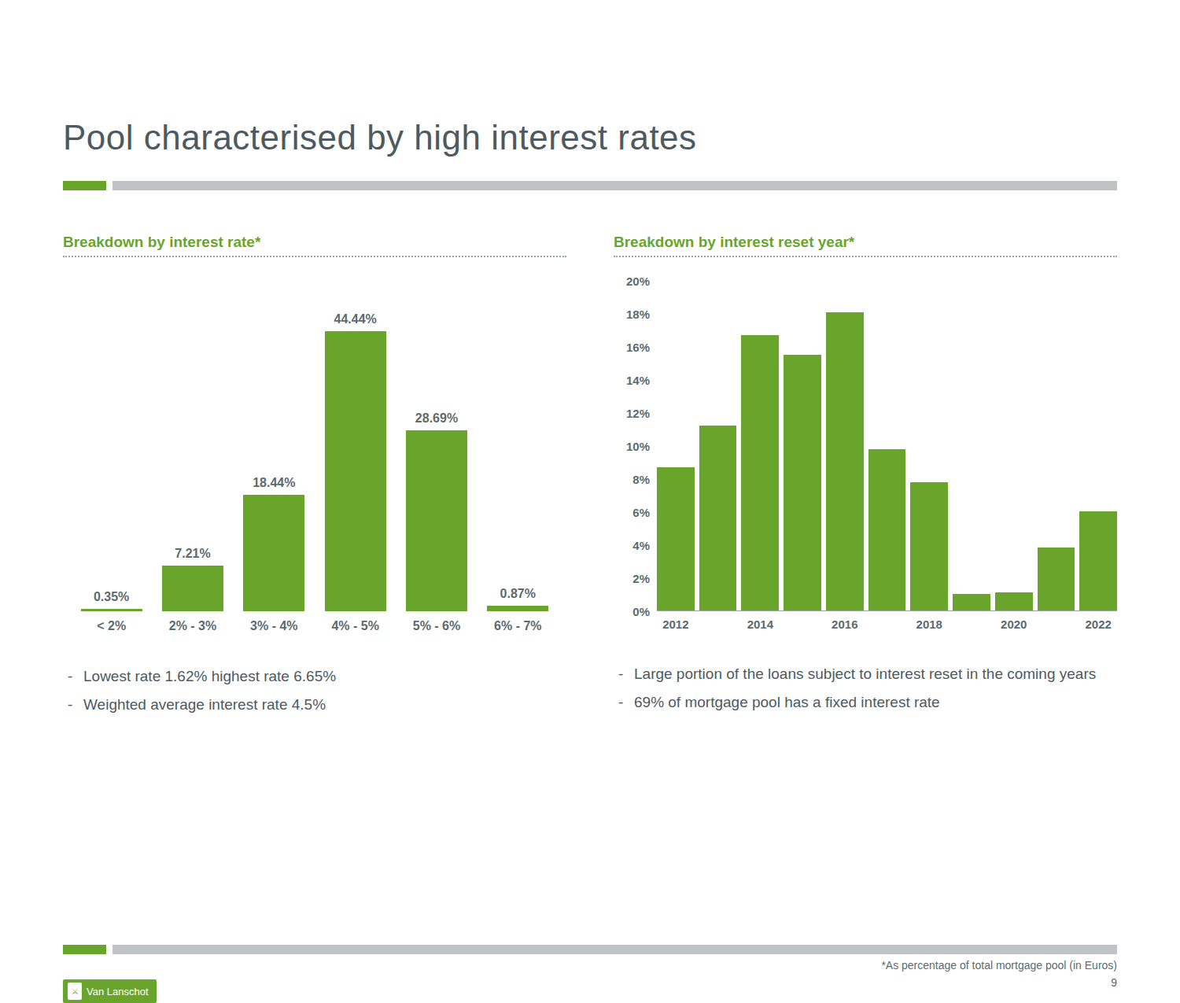Pool characterised by high interest rates
Breakdown by interest rate*
0.35%
7.21%
18.44%
44.44%
28.69%
0.87%
< 2% 2% - 3% 3% - 4% 4% - 5% 5% - 6% 6% - 7%
Lowest rate 1.62% highest rate 6.65%
Weighted average interest rate 4.5%
Breakdown by interest reset year*
20%
18%
16%
14%
12%
10%
8%
6%
4%
2%
0%
2012 2013 2014 2015 2016 2017 2018 2019 2020 2021 2022
Large portion of the loans subject to interest reset in the coming years
69% of mortgage pool has a fixed interest rate
*As percentage of total mortgage pool (in Euros)
9
⚔
Van Lanschot